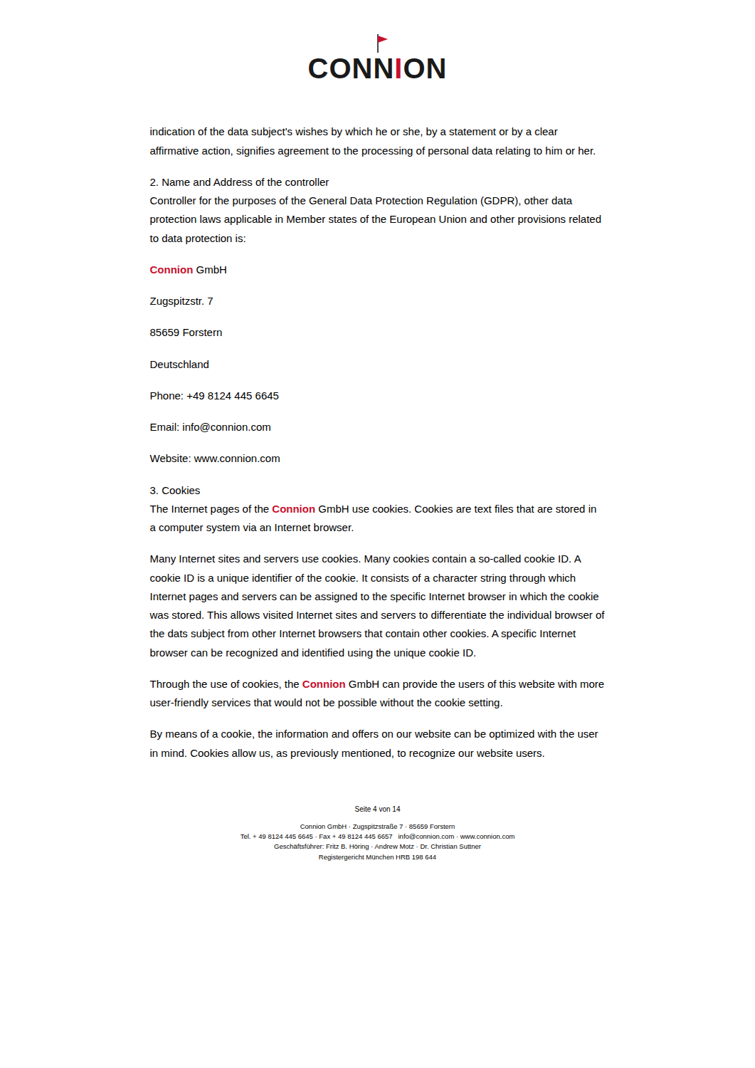CONNION
indication of the data subject's wishes by which he or she, by a statement or by a clear affirmative action, signifies agreement to the processing of personal data relating to him or her.
2. Name and Address of the controller
Controller for the purposes of the General Data Protection Regulation (GDPR), other data protection laws applicable in Member states of the European Union and other provisions related to data protection is:
Connion GmbH
Zugspitzstr. 7
85659 Forstern
Deutschland
Phone: +49 8124 445 6645
Email: info@connion.com
Website: www.connion.com
3. Cookies
The Internet pages of the Connion GmbH use cookies. Cookies are text files that are stored in a computer system via an Internet browser.
Many Internet sites and servers use cookies. Many cookies contain a so-called cookie ID. A cookie ID is a unique identifier of the cookie. It consists of a character string through which Internet pages and servers can be assigned to the specific Internet browser in which the cookie was stored. This allows visited Internet sites and servers to differentiate the individual browser of the dats subject from other Internet browsers that contain other cookies. A specific Internet browser can be recognized and identified using the unique cookie ID.
Through the use of cookies, the Connion GmbH can provide the users of this website with more user-friendly services that would not be possible without the cookie setting.
By means of a cookie, the information and offers on our website can be optimized with the user in mind. Cookies allow us, as previously mentioned, to recognize our website users.
Seite 4 von 14
Connion GmbH · Zugspitzstraße 7 · 85659 Forstern
Tel. + 49 8124 445 6645 · Fax + 49 8124 445 6657 info@connion.com · www.connion.com
Geschäftsführer: Fritz B. Höring · Andrew Motz · Dr. Christian Suttner
Registergericht München HRB 198 644